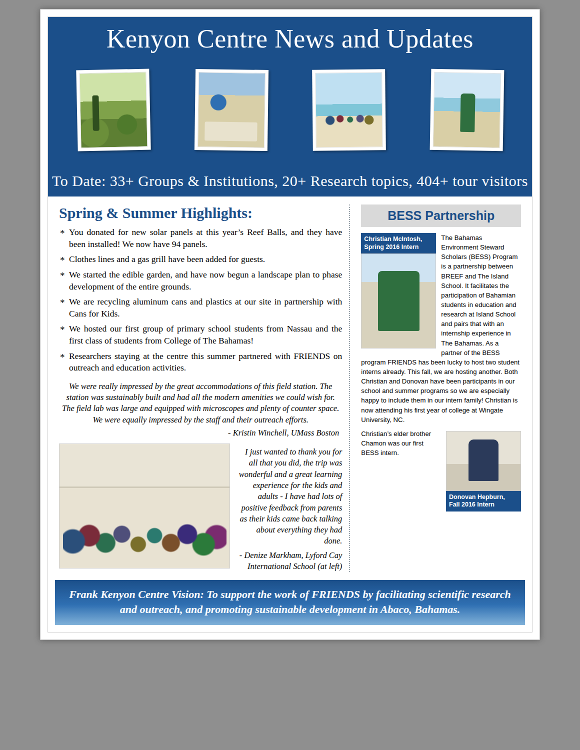Kenyon Centre News and Updates
To Date: 33+ Groups & Institutions, 20+ Research topics, 404+ tour visitors
Spring & Summer Highlights:
You donated for new solar panels at this year’s Reef Balls, and they have been installed! We now have 94 panels.
Clothes lines and a gas grill have been added for guests.
We started the edible garden, and have now begun a landscape plan to phase development of the entire grounds.
We are recycling aluminum cans and plastics at our site in partnership with Cans for Kids.
We hosted our first group of primary school students from Nassau and the first class of students from College of The Bahamas!
Researchers staying at the centre this summer partnered with FRIENDS on outreach and education activities.
We were really impressed by the great accommodations of this field station. The station was sustainably built and had all the modern amenities we could wish for. The field lab was large and equipped with microscopes and plenty of counter space. We were equally impressed by the staff and their outreach efforts. - Kristin Winchell, UMass Boston
I just wanted to thank you for all that you did, the trip was wonderful and a great learning experience for the kids and adults - I have had lots of positive feedback from parents as their kids came back talking about everything they had done. - Denize Markham, Lyford Cay International School (at left)
BESS Partnership
Christian McIntosh,
Spring 2016 Intern
The Bahamas Environment Steward Scholars (BESS) Program is a partnership between BREEF and The Island School. It facilitates the participation of Bahamian students in education and research at Island School and pairs that with an internship experience in The Bahamas. As a partner of the BESS program FRIENDS has been lucky to host two student interns already. This fall, we are hosting another. Both Christian and Donovan have been participants in our school and summer programs so we are especially happy to include them in our intern family! Christian is now attending his first year of college at Wingate University, NC.
Donovan Hepburn,
Fall 2016 Intern
Christian’s elder brother Chamon was our first BESS intern.
Frank Kenyon Centre Vision: To support the work of FRIENDS by facilitating scientific research and outreach, and promoting sustainable development in Abaco, Bahamas.